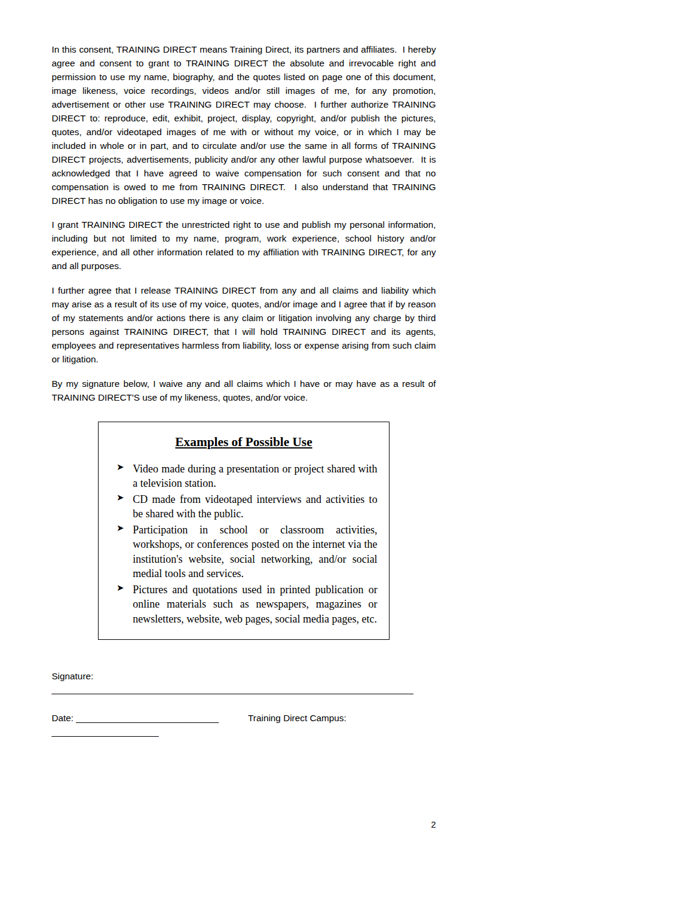In this consent, TRAINING DIRECT means Training Direct, its partners and affiliates. I hereby agree and consent to grant to TRAINING DIRECT the absolute and irrevocable right and permission to use my name, biography, and the quotes listed on page one of this document, image likeness, voice recordings, videos and/or still images of me, for any promotion, advertisement or other use TRAINING DIRECT may choose. I further authorize TRAINING DIRECT to: reproduce, edit, exhibit, project, display, copyright, and/or publish the pictures, quotes, and/or videotaped images of me with or without my voice, or in which I may be included in whole or in part, and to circulate and/or use the same in all forms of TRAINING DIRECT projects, advertisements, publicity and/or any other lawful purpose whatsoever. It is acknowledged that I have agreed to waive compensation for such consent and that no compensation is owed to me from TRAINING DIRECT. I also understand that TRAINING DIRECT has no obligation to use my image or voice.
I grant TRAINING DIRECT the unrestricted right to use and publish my personal information, including but not limited to my name, program, work experience, school history and/or experience, and all other information related to my affiliation with TRAINING DIRECT, for any and all purposes.
I further agree that I release TRAINING DIRECT from any and all claims and liability which may arise as a result of its use of my voice, quotes, and/or image and I agree that if by reason of my statements and/or actions there is any claim or litigation involving any charge by third persons against TRAINING DIRECT, that I will hold TRAINING DIRECT and its agents, employees and representatives harmless from liability, loss or expense arising from such claim or litigation.
By my signature below, I waive any and all claims which I have or may have as a result of TRAINING DIRECT'S use of my likeness, quotes, and/or voice.
Examples of Possible Use
Video made during a presentation or project shared with a television station.
CD made from videotaped interviews and activities to be shared with the public.
Participation in school or classroom activities, workshops, or conferences posted on the internet via the institution's website, social networking, and/or social medial tools and services.
Pictures and quotations used in printed publication or online materials such as newspapers, magazines or newsletters, website, web pages, social media pages, etc.
Signature: _______________________________________________________________________
Date: ____________________________Training Direct Campus: _____________________
2